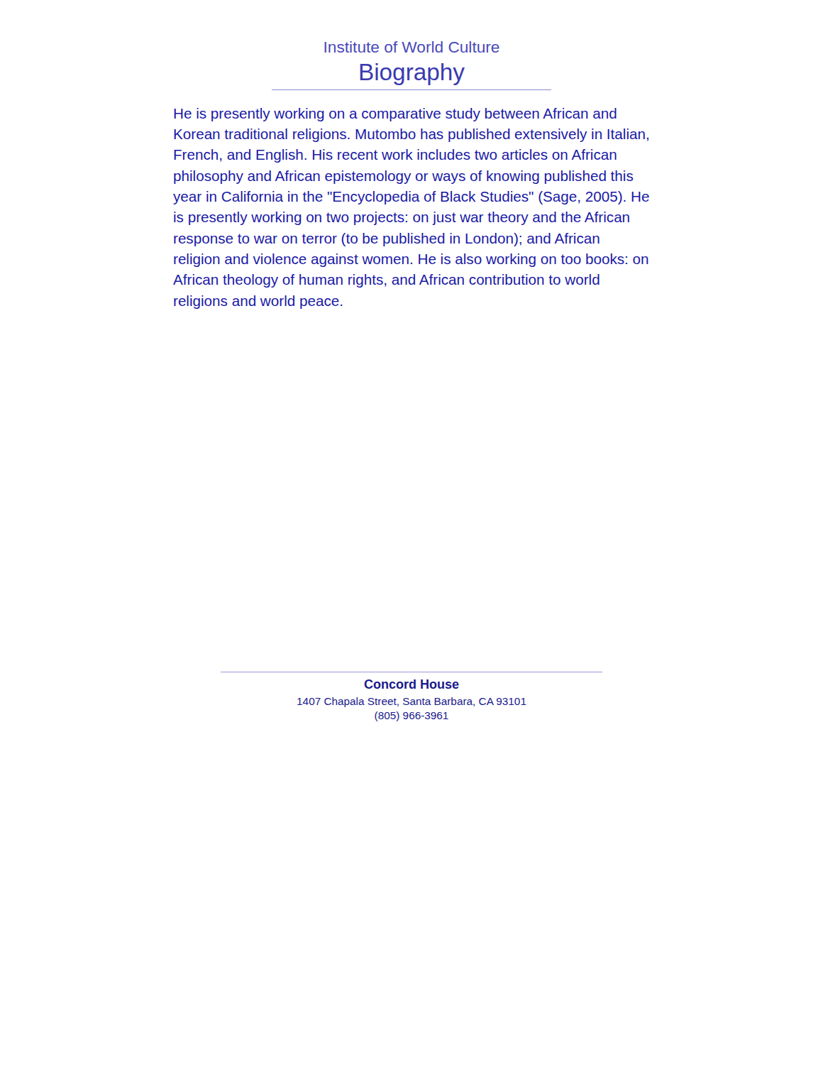Institute of World Culture
Biography
He is presently working on a comparative study between African and Korean traditional religions. Mutombo has published extensively in Italian, French, and English. His recent work includes two articles on African philosophy and African epistemology or ways of knowing published this year in California in the "Encyclopedia of Black Studies" (Sage, 2005). He is presently working on two projects: on just war theory and the African response to war on terror (to be published in London); and African religion and violence against women. He is also working on too books: on African theology of human rights, and African contribution to world religions and world peace.
Concord House 1407 Chapala Street, Santa Barbara, CA 93101
(805) 966-3961